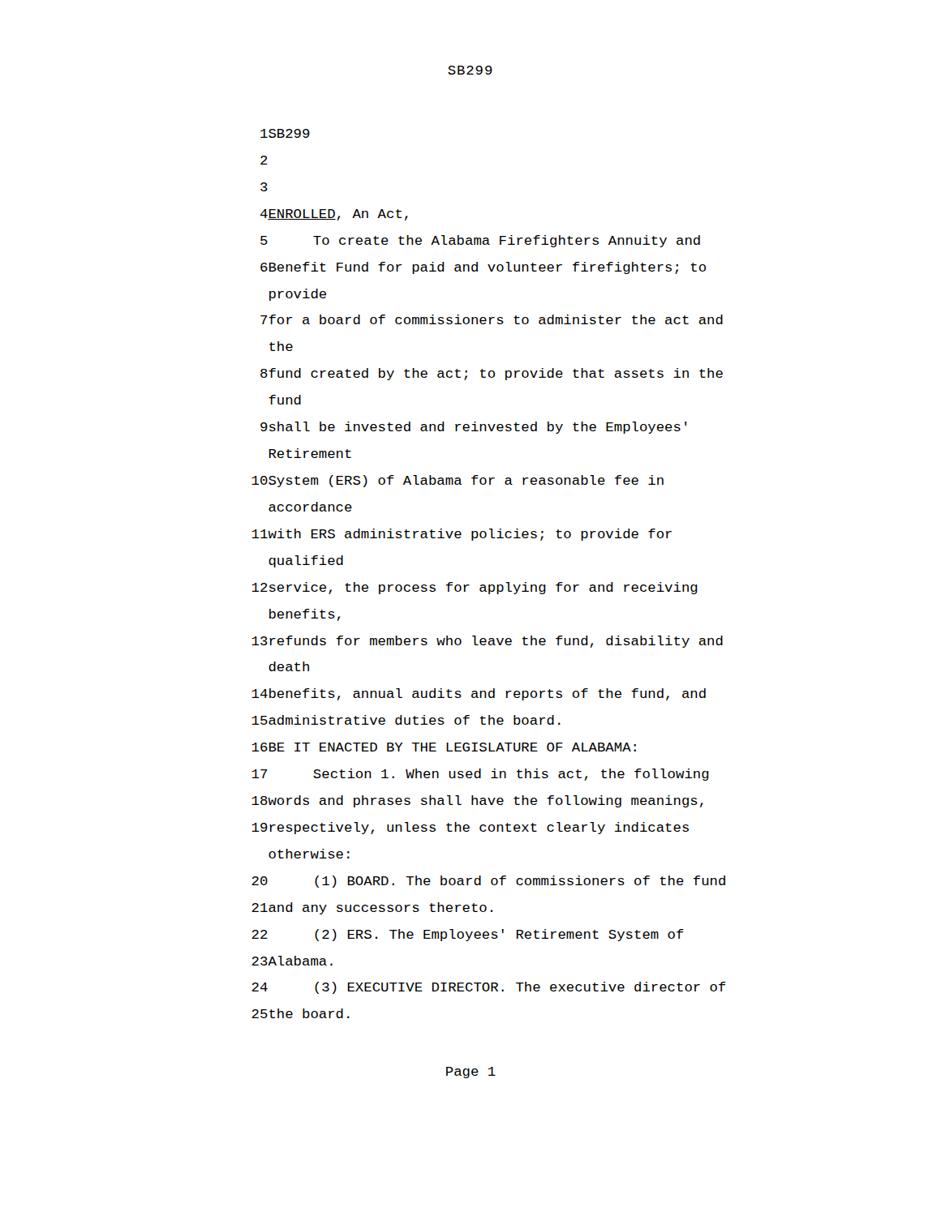SB299
| 1 | SB299 |
| 2 | |
| 3 | |
| 4 | ENROLLED , An Act, |
| 5 | To create the Alabama Firefighters Annuity and |
| 6 | Benefit Fund for paid and volunteer firefighters; to provide |
| 7 | for a board of commissioners to administer the act and the |
| 8 | fund created by the act; to provide that assets in the fund |
| 9 | shall be invested and reinvested by the Employees' Retirement |
| 10 | System (ERS) of Alabama for a reasonable fee in accordance |
| 11 | with ERS administrative policies; to provide for qualified |
| 12 | service, the process for applying for and receiving benefits, |
| 13 | refunds for members who leave the fund, disability and death |
| 14 | benefits, annual audits and reports of the fund, and |
| 15 | administrative duties of the board. |
| 16 | BE IT ENACTED BY THE LEGISLATURE OF ALABAMA: |
| 17 | Section 1. When used in this act, the following |
| 18 | words and phrases shall have the following meanings, |
| 19 | respectively, unless the context clearly indicates otherwise: |
| 20 | (1) BOARD. The board of commissioners of the fund |
| 21 | and any successors thereto. |
| 22 | (2) ERS. The Employees' Retirement System of |
| 23 | Alabama. |
| 24 | (3) EXECUTIVE DIRECTOR. The executive director of |
| 25 | the board. |
Page 1